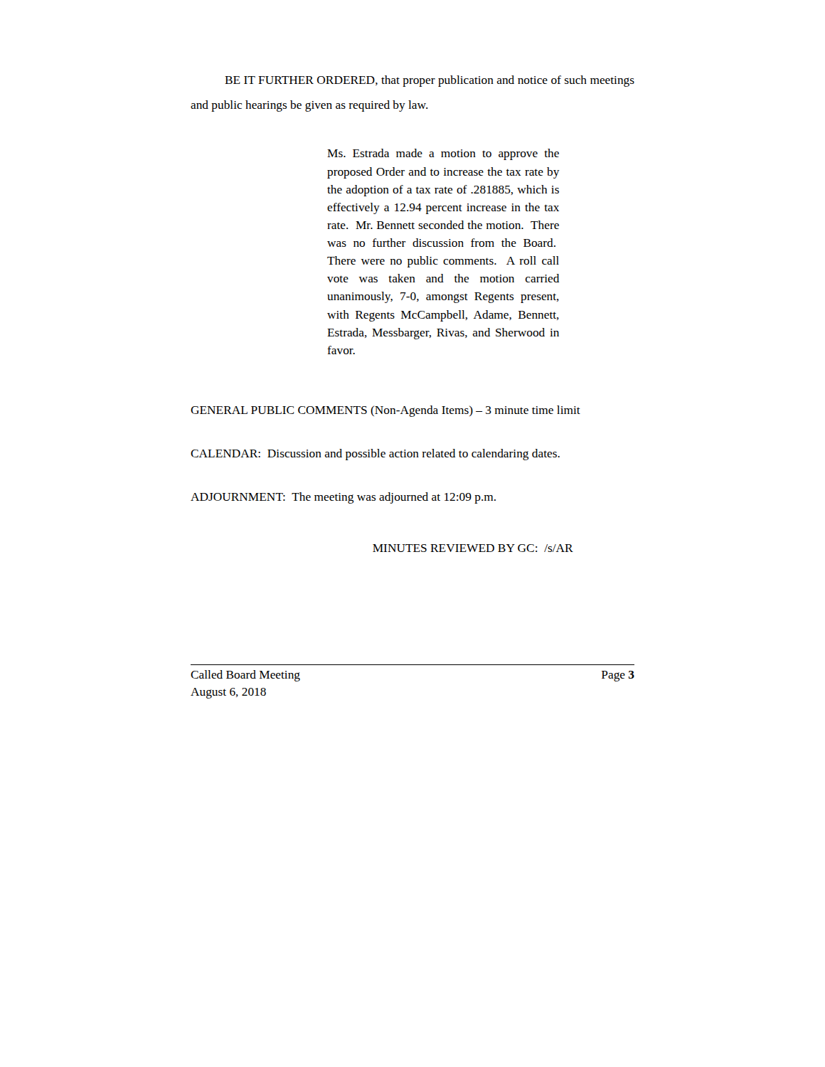BE IT FURTHER ORDERED, that proper publication and notice of such meetings and public hearings be given as required by law.
Ms. Estrada made a motion to approve the proposed Order and to increase the tax rate by the adoption of a tax rate of .281885, which is effectively a 12.94 percent increase in the tax rate. Mr. Bennett seconded the motion. There was no further discussion from the Board. There were no public comments. A roll call vote was taken and the motion carried unanimously, 7-0, amongst Regents present, with Regents McCampbell, Adame, Bennett, Estrada, Messbarger, Rivas, and Sherwood in favor.
GENERAL PUBLIC COMMENTS (Non-Agenda Items) – 3 minute time limit
CALENDAR: Discussion and possible action related to calendaring dates.
ADJOURNMENT: The meeting was adjourned at 12:09 p.m.
MINUTES REVIEWED BY GC: /s/AR
Called Board Meeting
August 6, 2018
Page 3